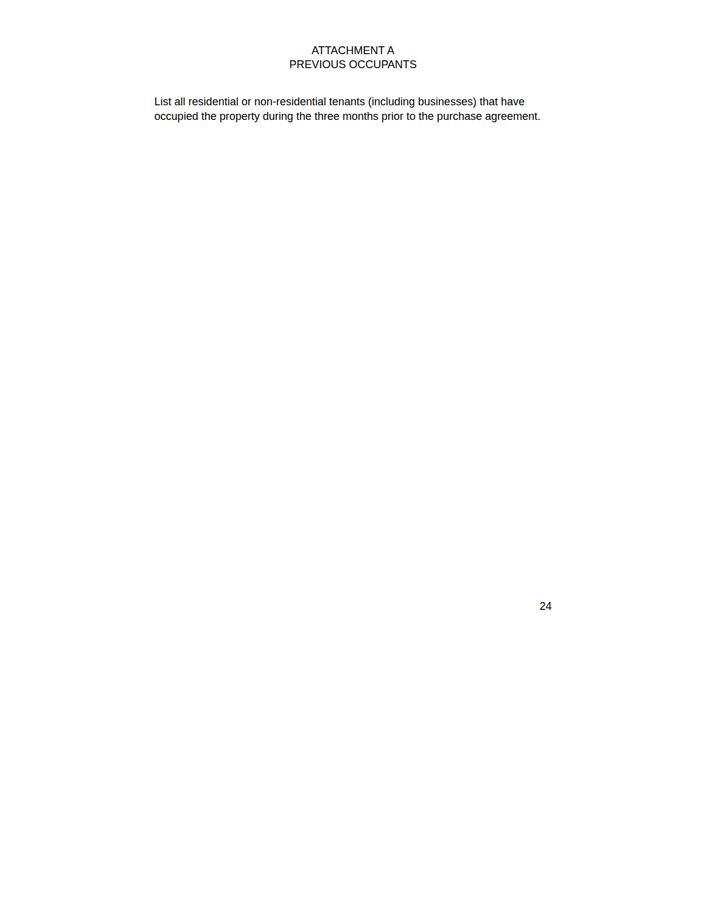ATTACHMENT A
PREVIOUS OCCUPANTS
List all residential or non-residential tenants (including businesses) that have occupied the property during the three months prior to the purchase agreement.
24